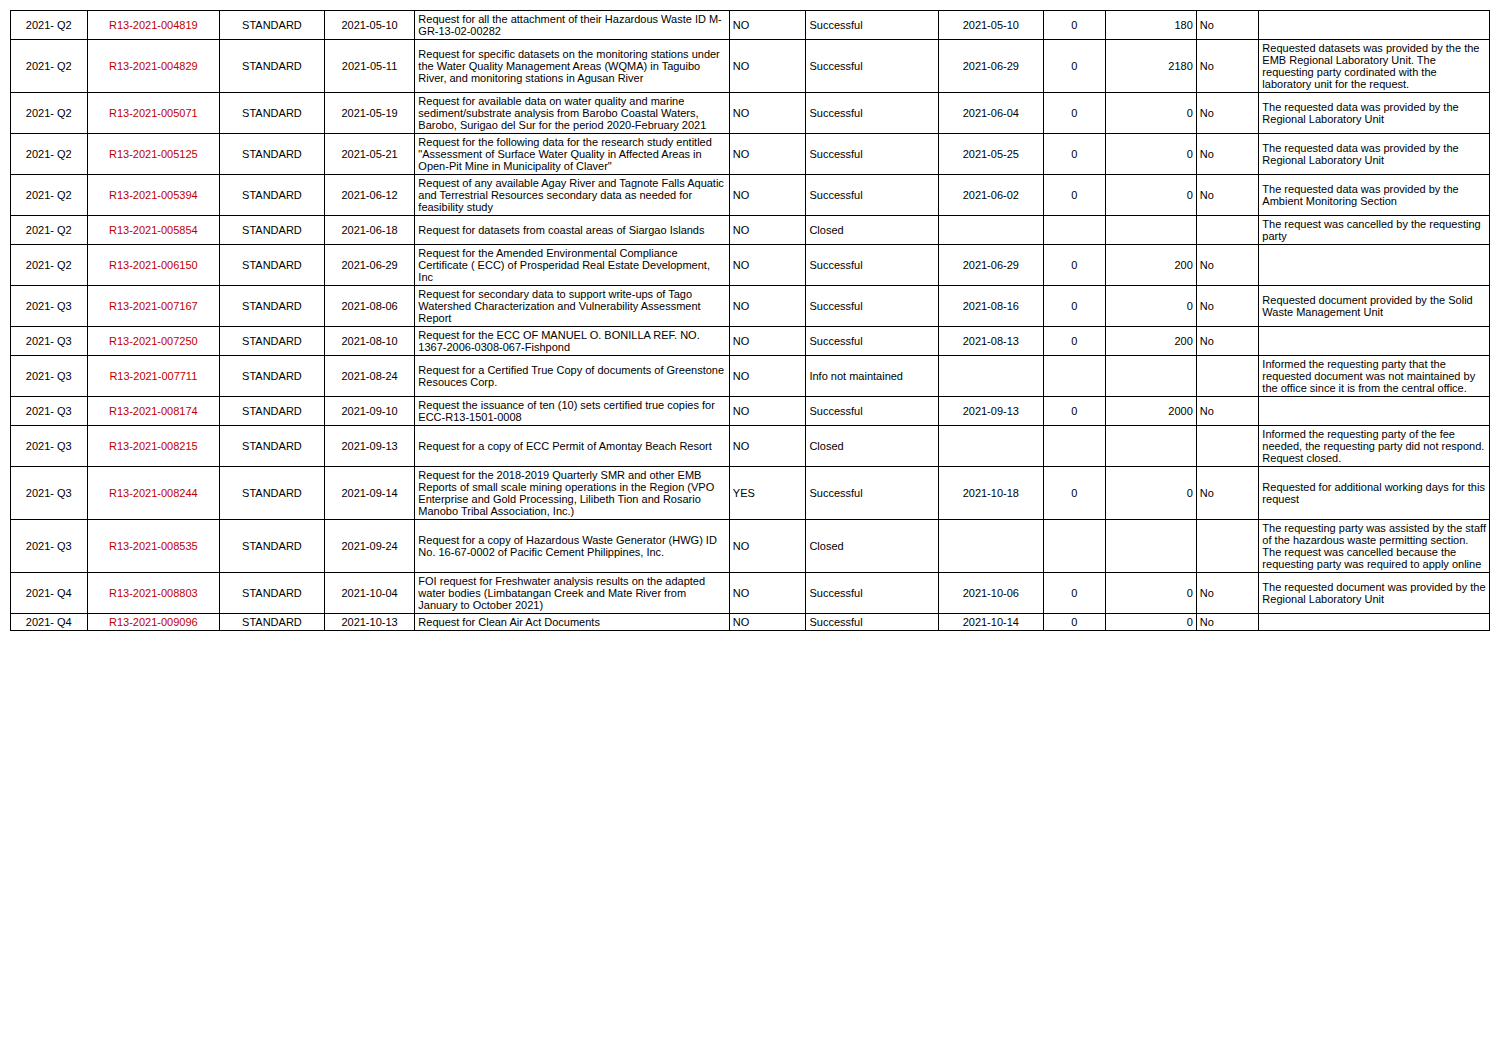| 2021- Q2 | R13-2021-004819 | STANDARD | 2021-05-10 | Request for all the attachment of their Hazardous Waste ID M-GR-13-02-00282 | NO | Successful | 2021-05-10 | 0 | 180 | No | |
| 2021- Q2 | R13-2021-004829 | STANDARD | 2021-05-11 | Request for specific datasets on the monitoring stations under the Water Quality Management Areas (WQMA) in Taguibo River, and monitoring stations in Agusan River | NO | Successful | 2021-06-29 | 0 | 2180 | No | Requested datasets was provided by the the EMB Regional Laboratory Unit. The requesting party cordinated with the laboratory unit for the request. |
| 2021- Q2 | R13-2021-005071 | STANDARD | 2021-05-19 | Request for available data on water quality and marine sediment/substrate analysis from Barobo Coastal Waters, Barobo, Surigao del Sur for the period 2020-February 2021 | NO | Successful | 2021-06-04 | 0 | 0 | No | The requested data was provided by the Regional Laboratory Unit |
| 2021- Q2 | R13-2021-005125 | STANDARD | 2021-05-21 | Request for the following data for the research study entitled "Assessment of Surface Water Quality in Affected Areas in Open-Pit Mine in Municipality of Claver" | NO | Successful | 2021-05-25 | 0 | 0 | No | The requested data was provided by the Regional Laboratory Unit |
| 2021- Q2 | R13-2021-005394 | STANDARD | 2021-06-12 | Request of any available Agay River and Tagnote Falls Aquatic and Terrestrial Resources secondary data as needed for feasibility study | NO | Successful | 2021-06-02 | 0 | 0 | No | The requested data was provided by the Ambient Monitoring Section |
| 2021- Q2 | R13-2021-005854 | STANDARD | 2021-06-18 | Request for datasets from coastal areas of Siargao Islands | NO | Closed | | | | | The request was cancelled by the requesting party |
| 2021- Q2 | R13-2021-006150 | STANDARD | 2021-06-29 | Request for the Amended Environmental Compliance Certificate ( ECC) of Prosperidad Real Estate Development, Inc | NO | Successful | 2021-06-29 | 0 | 200 | No | |
| 2021- Q3 | R13-2021-007167 | STANDARD | 2021-08-06 | Request for secondary data to support write-ups of Tago Watershed Characterization and Vulnerability Assessment Report | NO | Successful | 2021-08-16 | 0 | 0 | No | Requested document provided by the Solid Waste Management Unit |
| 2021- Q3 | R13-2021-007250 | STANDARD | 2021-08-10 | Request for the ECC OF MANUEL O. BONILLA REF. NO. 1367-2006-0308-067-Fishpond | NO | Successful | 2021-08-13 | 0 | 200 | No | |
| 2021- Q3 | R13-2021-007711 | STANDARD | 2021-08-24 | Request for a Certified True Copy of documents of Greenstone Resouces Corp. | NO | Info not maintained | | | | | Informed the requesting party that the requested document was not maintained by the office since it is from the central office. |
| 2021- Q3 | R13-2021-008174 | STANDARD | 2021-09-10 | Request the issuance of ten (10) sets certified true copies for ECC-R13-1501-0008 | NO | Successful | 2021-09-13 | 0 | 2000 | No | |
| 2021- Q3 | R13-2021-008215 | STANDARD | 2021-09-13 | Request for a copy of ECC Permit of Amontay Beach Resort | NO | Closed | | | | | Informed the requesting party of the fee needed, the requesting party did not respond. Request closed. |
| 2021- Q3 | R13-2021-008244 | STANDARD | 2021-09-14 | Request for the 2018-2019 Quarterly SMR and other EMB Reports of small scale mining operations in the Region (VPO Enterprise and Gold Processing, Lilibeth Tion and Rosario Manobo Tribal Association, Inc.) | YES | Successful | 2021-10-18 | 0 | 0 | No | Requested for additional working days for this request |
| 2021- Q3 | R13-2021-008535 | STANDARD | 2021-09-24 | Request for a copy of Hazardous Waste Generator (HWG) ID No. 16-67-0002 of Pacific Cement Philippines, Inc. | NO | Closed | | | | | The requesting party was assisted by the staff of the hazardous waste permitting section. The request was cancelled because the requesting party was required to apply online |
| 2021- Q4 | R13-2021-008803 | STANDARD | 2021-10-04 | FOI request for Freshwater analysis results on the adapted water bodies (Limbatangan Creek and Mate River from January to October 2021) | NO | Successful | 2021-10-06 | 0 | 0 | No | The requested document was provided by the Regional Laboratory Unit |
| 2021- Q4 | R13-2021-009096 | STANDARD | 2021-10-13 | Request for Clean Air Act Documents | NO | Successful | 2021-10-14 | 0 | 0 | No | |